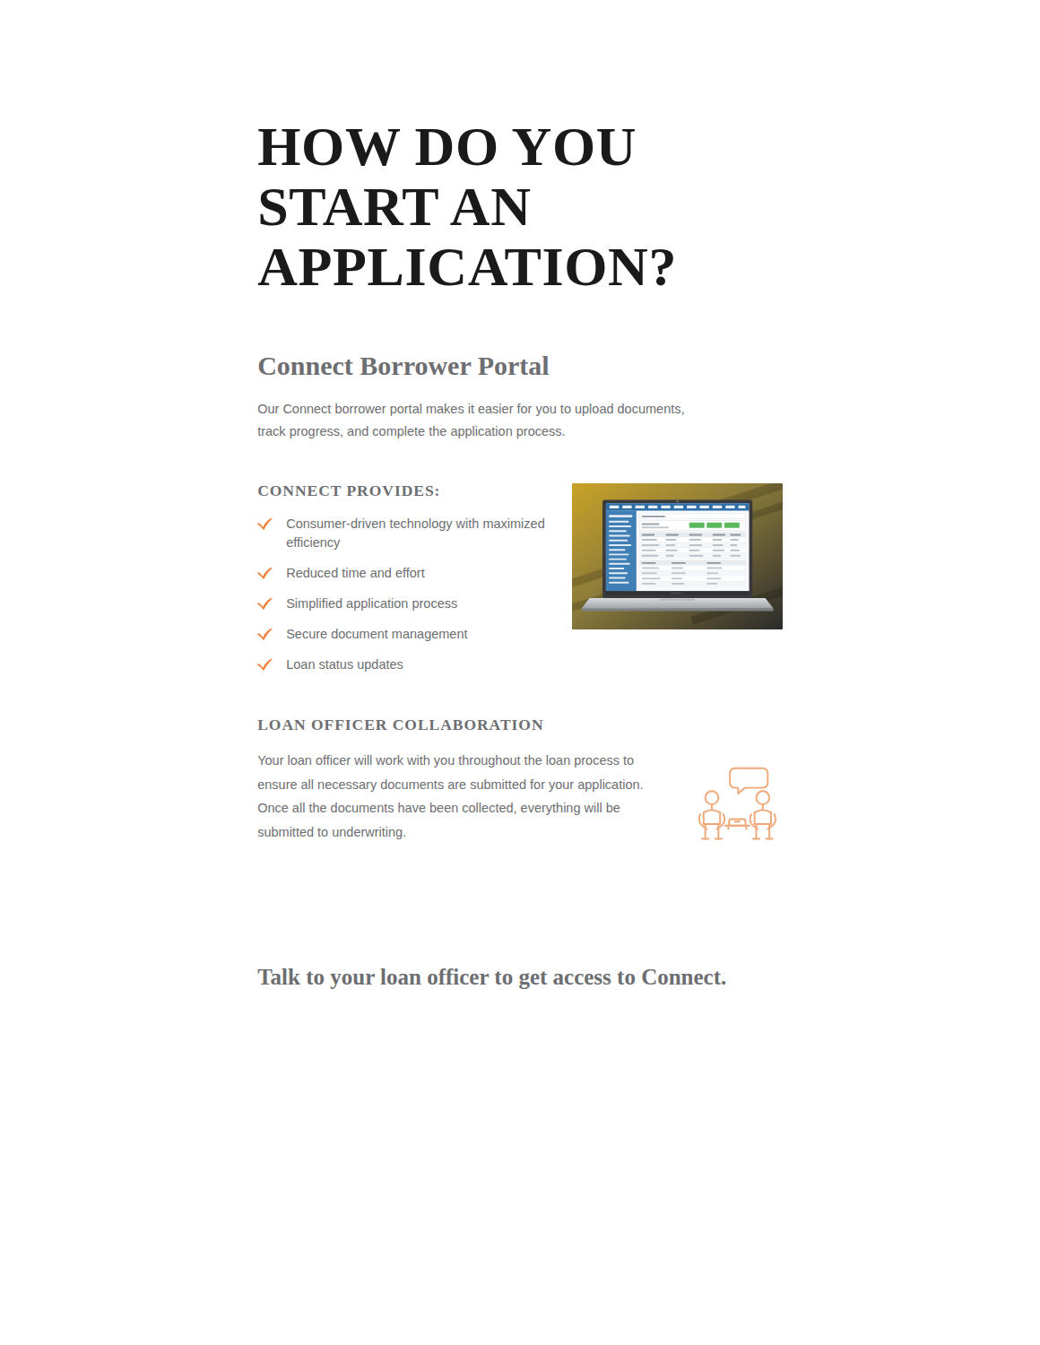How do you start an application?
Connect Borrower Portal
Our Connect borrower portal makes it easier for you to upload documents, track progress, and complete the application process.
Connect provides:
Consumer-driven technology with maximized efficiency
Reduced time and effort
Simplified application process
Secure document management
Loan status updates
MacBook Air
Loan Officer Collaboration
Your loan officer will work with you throughout the loan process to ensure all necessary documents are submitted for your application. Once all the documents have been collected, everything will be submitted to underwriting.
Talk to your loan officer to get access to Connect.